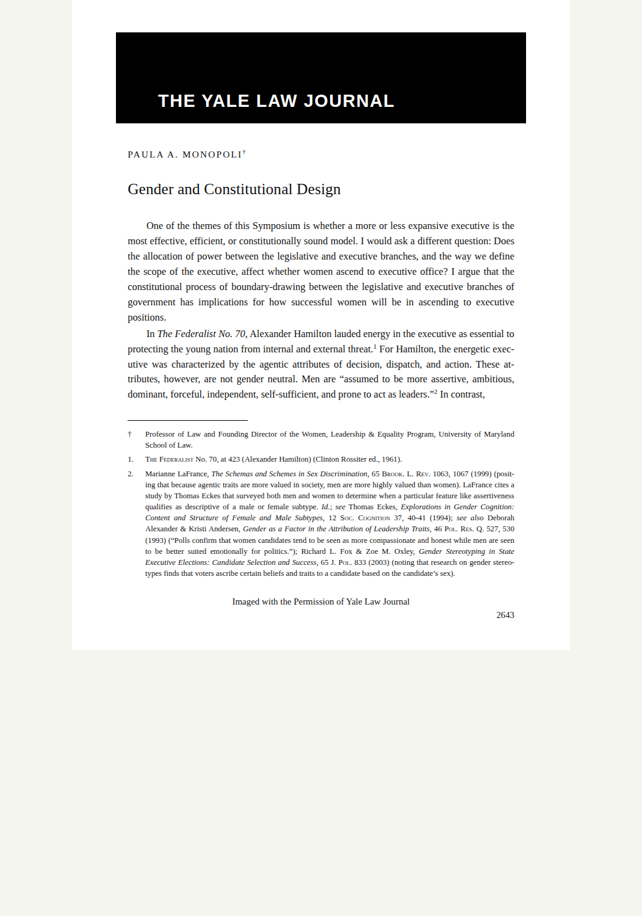THE YALE LAW JOURNAL
PAULA A. MONOPOLI†
Gender and Constitutional Design
One of the themes of this Symposium is whether a more or less expansive executive is the most effective, efficient, or constitutionally sound model. I would ask a different question: Does the allocation of power between the legislative and executive branches, and the way we define the scope of the executive, affect whether women ascend to executive office? I argue that the constitutional process of boundary-drawing between the legislative and executive branches of government has implications for how successful women will be in ascending to executive positions.
In The Federalist No. 70, Alexander Hamilton lauded energy in the executive as essential to protecting the young nation from internal and external threat.1 For Hamilton, the energetic executive was characterized by the agentic attributes of decision, dispatch, and action. These attributes, however, are not gender neutral. Men are “assumed to be more assertive, ambitious, dominant, forceful, independent, self-sufficient, and prone to act as leaders.”2 In contrast,
†
Professor of Law and Founding Director of the Women, Leadership & Equality Program, University of Maryland School of Law.
1.
The Federalist No. 70, at 423 (Alexander Hamilton) (Clinton Rossiter ed., 1961).
2.
Marianne LaFrance, The Schemas and Schemes in Sex Discrimination, 65 Brook. L. Rev. 1063, 1067 (1999) (positing that because agentic traits are more valued in society, men are more highly valued than women). LaFrance cites a study by Thomas Eckes that surveyed both men and women to determine when a particular feature like assertiveness qualifies as descriptive of a male or female subtype. Id.; see Thomas Eckes, Explorations in Gender Cognition: Content and Structure of Female and Male Subtypes, 12 Soc. Cognition 37, 40-41 (1994); see also Deborah Alexander & Kristi Andersen, Gender as a Factor in the Attribution of Leadership Traits, 46 Pol. Res. Q. 527, 530 (1993) (“Polls confirm that women candidates tend to be seen as more compassionate and honest while men are seen to be better suited emotionally for politics.”); Richard L. Fox & Zoe M. Oxley, Gender Stereotyping in State Executive Elections: Candidate Selection and Success, 65 J. Pol. 833 (2003) (noting that research on gender stereotypes finds that voters ascribe certain beliefs and traits to a candidate based on the candidate’s sex).
Imaged with the Permission of Yale Law Journal
2643